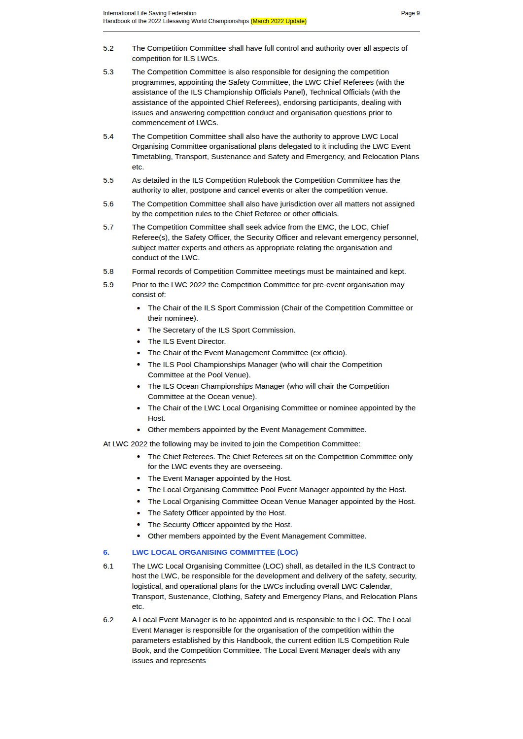International Life Saving Federation
Page 9
Handbook of the 2022 Lifesaving World Championships (March 2022 Update)
5.2
The Competition Committee shall have full control and authority over all aspects of competition for ILS LWCs.
5.3
The Competition Committee is also responsible for designing the competition programmes, appointing the Safety Committee, the LWC Chief Referees (with the assistance of the ILS Championship Officials Panel), Technical Officials (with the assistance of the appointed Chief Referees), endorsing participants, dealing with issues and answering competition conduct and organisation questions prior to commencement of LWCs.
5.4
The Competition Committee shall also have the authority to approve LWC Local Organising Committee organisational plans delegated to it including the LWC Event Timetabling, Transport, Sustenance and Safety and Emergency, and Relocation Plans etc.
5.5
As detailed in the ILS Competition Rulebook the Competition Committee has the authority to alter, postpone and cancel events or alter the competition venue.
5.6
The Competition Committee shall also have jurisdiction over all matters not assigned by the competition rules to the Chief Referee or other officials.
5.7
The Competition Committee shall seek advice from the EMC, the LOC, Chief Referee(s), the Safety Officer, the Security Officer and relevant emergency personnel, subject matter experts and others as appropriate relating the organisation and conduct of the LWC.
5.8
Formal records of Competition Committee meetings must be maintained and kept.
5.9
Prior to the LWC 2022 the Competition Committee for pre-event organisation may consist of:
The Chair of the ILS Sport Commission (Chair of the Competition Committee or their nominee).
The Secretary of the ILS Sport Commission.
The ILS Event Director.
The Chair of the Event Management Committee (ex officio).
The ILS Pool Championships Manager (who will chair the Competition Committee at the Pool Venue).
The ILS Ocean Championships Manager (who will chair the Competition Committee at the Ocean venue).
The Chair of the LWC Local Organising Committee or nominee appointed by the Host.
Other members appointed by the Event Management Committee.
At LWC 2022 the following may be invited to join the Competition Committee:
The Chief Referees. The Chief Referees sit on the Competition Committee only for the LWC events they are overseeing.
The Event Manager appointed by the Host.
The Local Organising Committee Pool Event Manager appointed by the Host.
The Local Organising Committee Ocean Venue Manager appointed by the Host.
The Safety Officer appointed by the Host.
The Security Officer appointed by the Host.
Other members appointed by the Event Management Committee.
6. LWC LOCAL ORGANISING COMMITTEE (LOC)
6.1
The LWC Local Organising Committee (LOC) shall, as detailed in the ILS Contract to host the LWC, be responsible for the development and delivery of the safety, security, logistical, and operational plans for the LWCs including overall LWC Calendar, Transport, Sustenance, Clothing, Safety and Emergency Plans, and Relocation Plans etc.
6.2
A Local Event Manager is to be appointed and is responsible to the LOC. The Local Event Manager is responsible for the organisation of the competition within the parameters established by this Handbook, the current edition ILS Competition Rule Book, and the Competition Committee. The Local Event Manager deals with any issues and represents